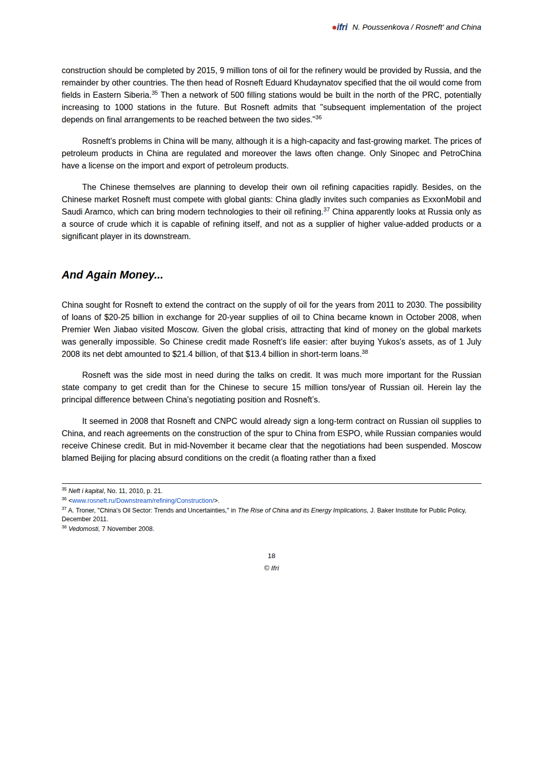●ifri N. Poussenkova / Rosneft' and China
construction should be completed by 2015, 9 million tons of oil for the refinery would be provided by Russia, and the remainder by other countries. The then head of Rosneft Eduard Khudaynatov specified that the oil would come from fields in Eastern Siberia.35 Then a network of 500 filling stations would be built in the north of the PRC, potentially increasing to 1000 stations in the future. But Rosneft admits that "subsequent implementation of the project depends on final arrangements to be reached between the two sides."36
Rosneft's problems in China will be many, although it is a high-capacity and fast-growing market. The prices of petroleum products in China are regulated and moreover the laws often change. Only Sinopec and PetroChina have a license on the import and export of petroleum products.
The Chinese themselves are planning to develop their own oil refining capacities rapidly. Besides, on the Chinese market Rosneft must compete with global giants: China gladly invites such companies as ExxonMobil and Saudi Aramco, which can bring modern technologies to their oil refining.37 China apparently looks at Russia only as a source of crude which it is capable of refining itself, and not as a supplier of higher value-added products or a significant player in its downstream.
And Again Money...
China sought for Rosneft to extend the contract on the supply of oil for the years from 2011 to 2030. The possibility of loans of $20-25 billion in exchange for 20-year supplies of oil to China became known in October 2008, when Premier Wen Jiabao visited Moscow. Given the global crisis, attracting that kind of money on the global markets was generally impossible. So Chinese credit made Rosneft's life easier: after buying Yukos's assets, as of 1 July 2008 its net debt amounted to $21.4 billion, of that $13.4 billion in short-term loans.38
Rosneft was the side most in need during the talks on credit. It was much more important for the Russian state company to get credit than for the Chinese to secure 15 million tons/year of Russian oil. Herein lay the principal difference between China's negotiating position and Rosneft’s.
It seemed in 2008 that Rosneft and CNPC would already sign a long-term contract on Russian oil supplies to China, and reach agreements on the construction of the spur to China from ESPO, while Russian companies would receive Chinese credit. But in mid-November it became clear that the negotiations had been suspended. Moscow blamed Beijing for placing absurd conditions on the credit (a floating rather than a fixed
35 Neft i kapital, No. 11, 2010, p. 21.
36 <www.rosneft.ru/Downstream/refining/Construction/>.
37 A. Troner, "China's Oil Sector: Trends and Uncertainties," in The Rise of China and its Energy Implications, J. Baker Institute for Public Policy, December 2011.
38 Vedomosti, 7 November 2008.
18
© Ifri